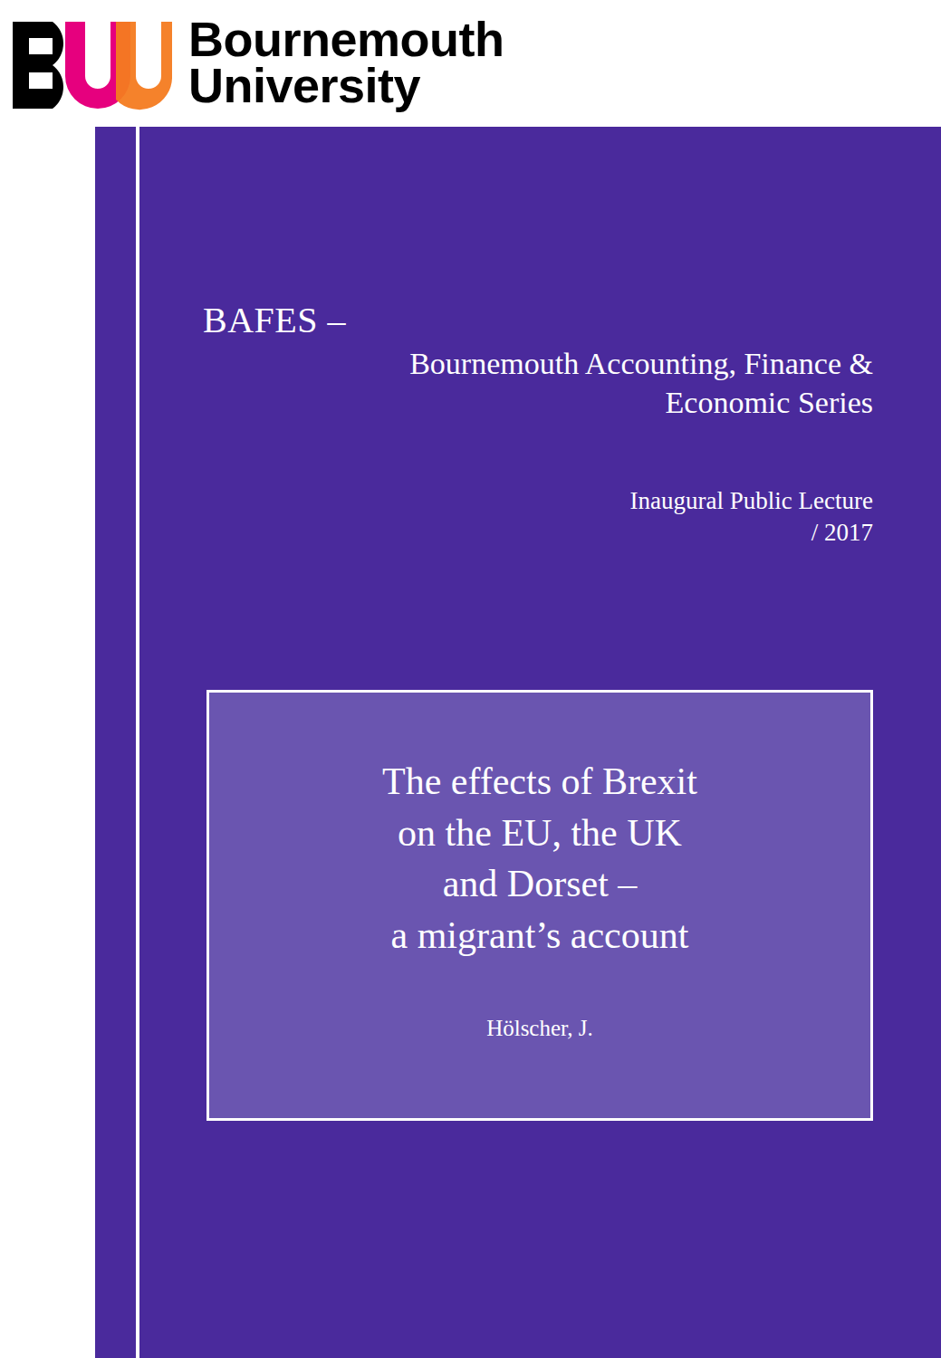Bournemouth
University
BAFES –
Bournemouth Accounting, Finance &
Economic Series
Inaugural Public Lecture
/ 2017
The effects of Brexit
on the EU, the UK
and Dorset –
a migrant’s account
Hölscher, J.